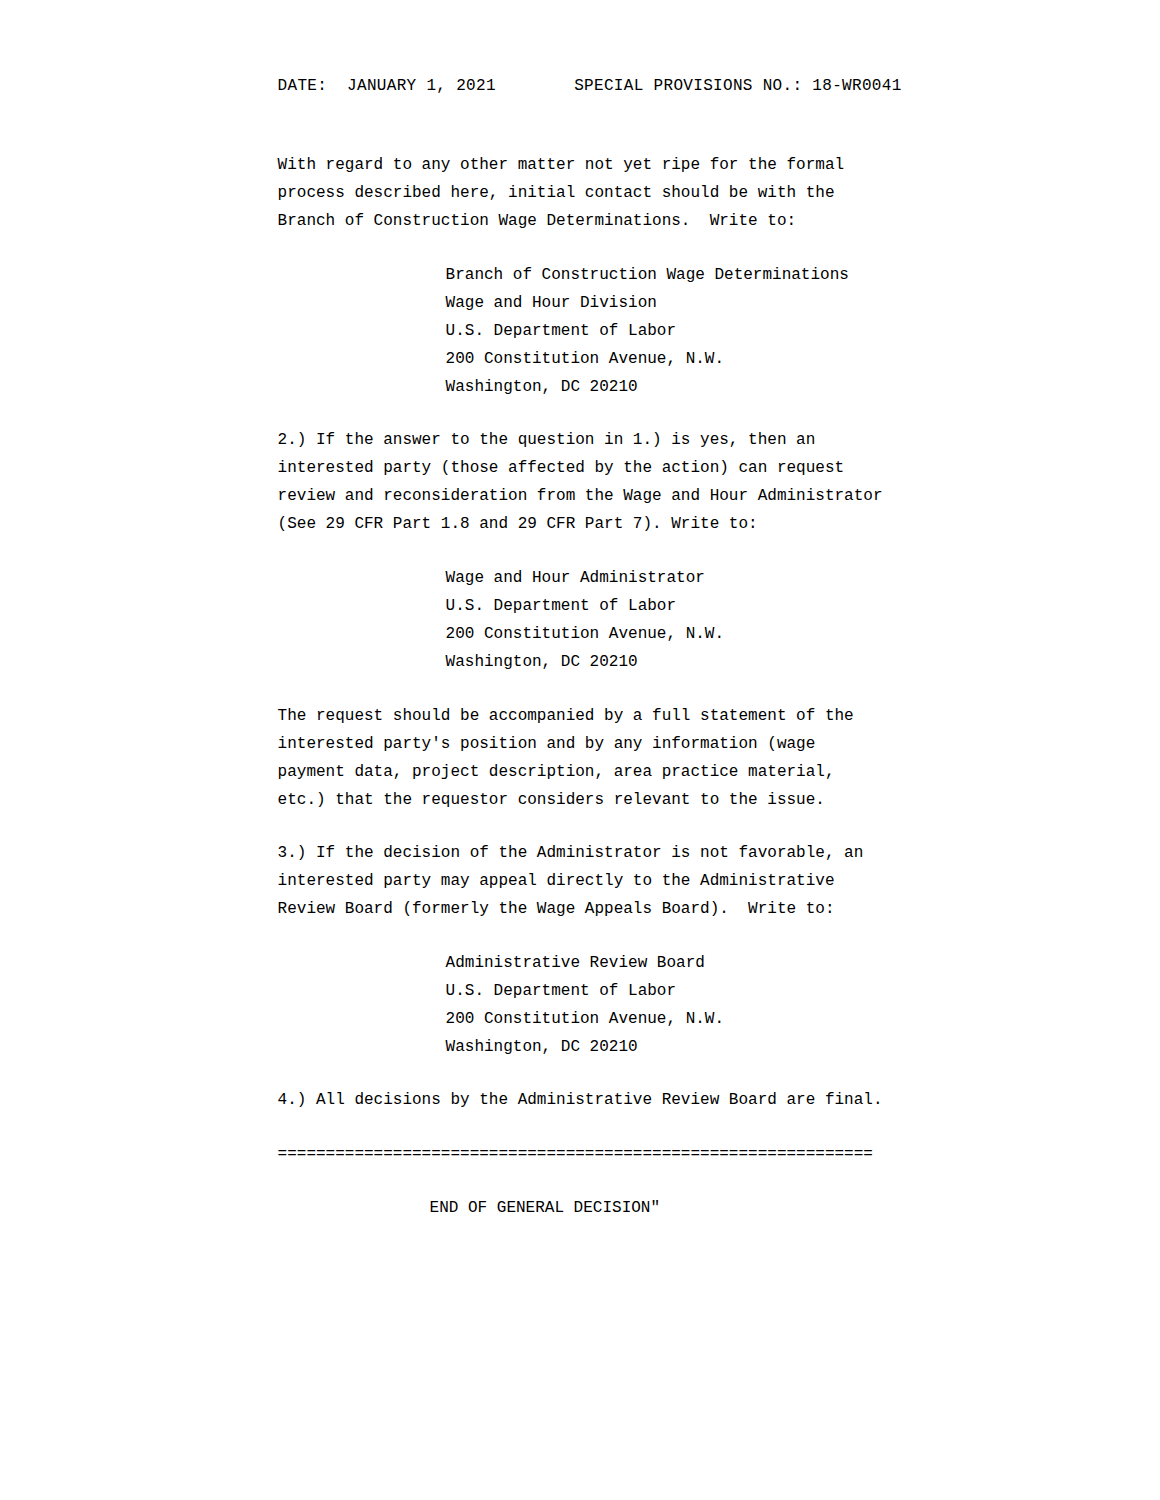DATE: JANUARY 1, 2021 SPECIAL PROVISIONS NO.: 18-WR0041
With regard to any other matter not yet ripe for the formal process described here, initial contact should be with the Branch of Construction Wage Determinations. Write to:
Branch of Construction Wage Determinations Wage and Hour Division U.S. Department of Labor 200 Constitution Avenue, N.W. Washington, DC 20210
2.) If the answer to the question in 1.) is yes, then an interested party (those affected by the action) can request review and reconsideration from the Wage and Hour Administrator (See 29 CFR Part 1.8 and 29 CFR Part 7). Write to:
Wage and Hour Administrator U.S. Department of Labor 200 Constitution Avenue, N.W. Washington, DC 20210
The request should be accompanied by a full statement of the interested party's position and by any information (wage payment data, project description, area practice material, etc.) that the requestor considers relevant to the issue.
3.) If the decision of the Administrator is not favorable, an interested party may appeal directly to the Administrative Review Board (formerly the Wage Appeals Board). Write to:
Administrative Review Board U.S. Department of Labor 200 Constitution Avenue, N.W. Washington, DC 20210
4.) All decisions by the Administrative Review Board are final.
==============================================================
END OF GENERAL DECISION"